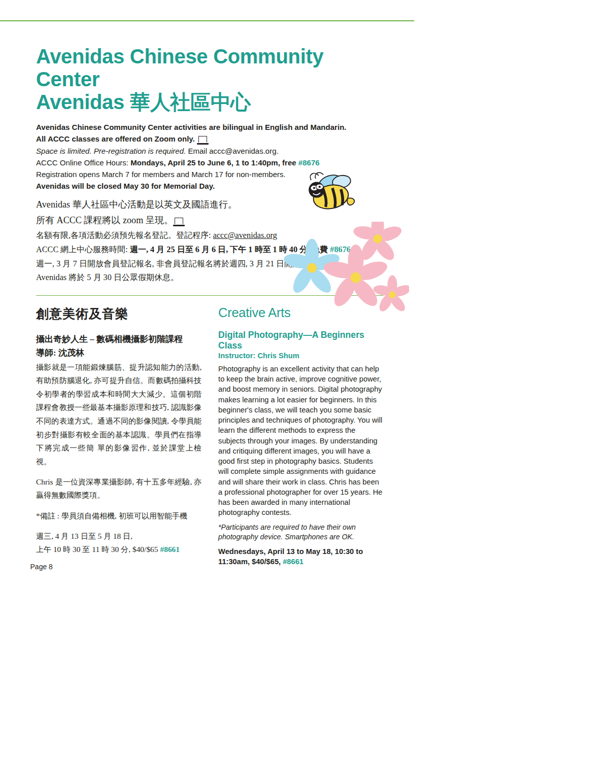Avenidas Chinese Community Center
Avenidas 華人社區中心
Avenidas Chinese Community Center activities are bilingual in English and Mandarin.
All ACCC classes are offered on Zoom only.
Space is limited. Pre-registration is required. Email accc@avenidas.org.
ACCC Online Office Hours: Mondays, April 25 to June 6, 1 to 1:40pm, free #8676
Registration opens March 7 for members and March 17 for non-members.
Avenidas will be closed May 30 for Memorial Day.
Avenidas 華人社區中心活動是以英文及國語進行。
所有 ACCC 課程將以 zoom 呈現。
名額有限,各項活動必須預先報名登記。登記程序: accc@avenidas.org
ACCC 網上中心服務時間: 週一, 4 月 25 日至 6 月 6 日, 下午 1 時至 1 時 40 分, 免費 #8676
週一, 3 月 7 日開放會員登記報名, 非會員登記報名將於週四, 3 月 21 日開始。
Avenidas 將於 5 月 30 日公眾假期休息。
創意美術及音樂
攝出奇妙人生 – 數碼相機攝影初階課程
導師: 沈茂林
攝影就是一項能鍛煉腦筋、提升認知能力的活動, 有助預防腦退化, 亦可提升自信。而數碼拍攝科技令初學者的學習成本和時間大大減少。這個初階課程會教授一些最基本攝影原理和技巧, 認識影像不同的表達方式。通過不同的影像閱讀, 令學員能初步對攝影有較全面的基本認識。學員們在指導下將完成一些簡 單的影像習作, 並於課堂上檢視。
Chris 是一位資深專業攝影師, 有十五多年經驗, 亦贏得無數國際獎項。
*備註 : 學員須自備相機, 初班可以用智能手機
週三, 4 月 13 日至 5 月 18 日,
上午 10 時 30 至 11 時 30 分, $40/$65 #8661
Creative Arts
Digital Photography—A Beginners Class
Instructor: Chris Shum
Photography is an excellent activity that can help to keep the brain active, improve cognitive power, and boost memory in seniors. Digital photography makes learning a lot easier for beginners. In this beginner's class, we will teach you some basic principles and techniques of photography. You will learn the different methods to express the subjects through your images. By understanding and critiquing different images, you will have a good first step in photography basics. Students will complete simple assignments with guidance and will share their work in class. Chris has been a professional photographer for over 15 years. He has been awarded in many international photography contests.
*Participants are required to have their own photography device. Smartphones are OK.
Wednesdays, April 13 to May 18, 10:30 to 11:30am, $40/$65, #8661
Page 8